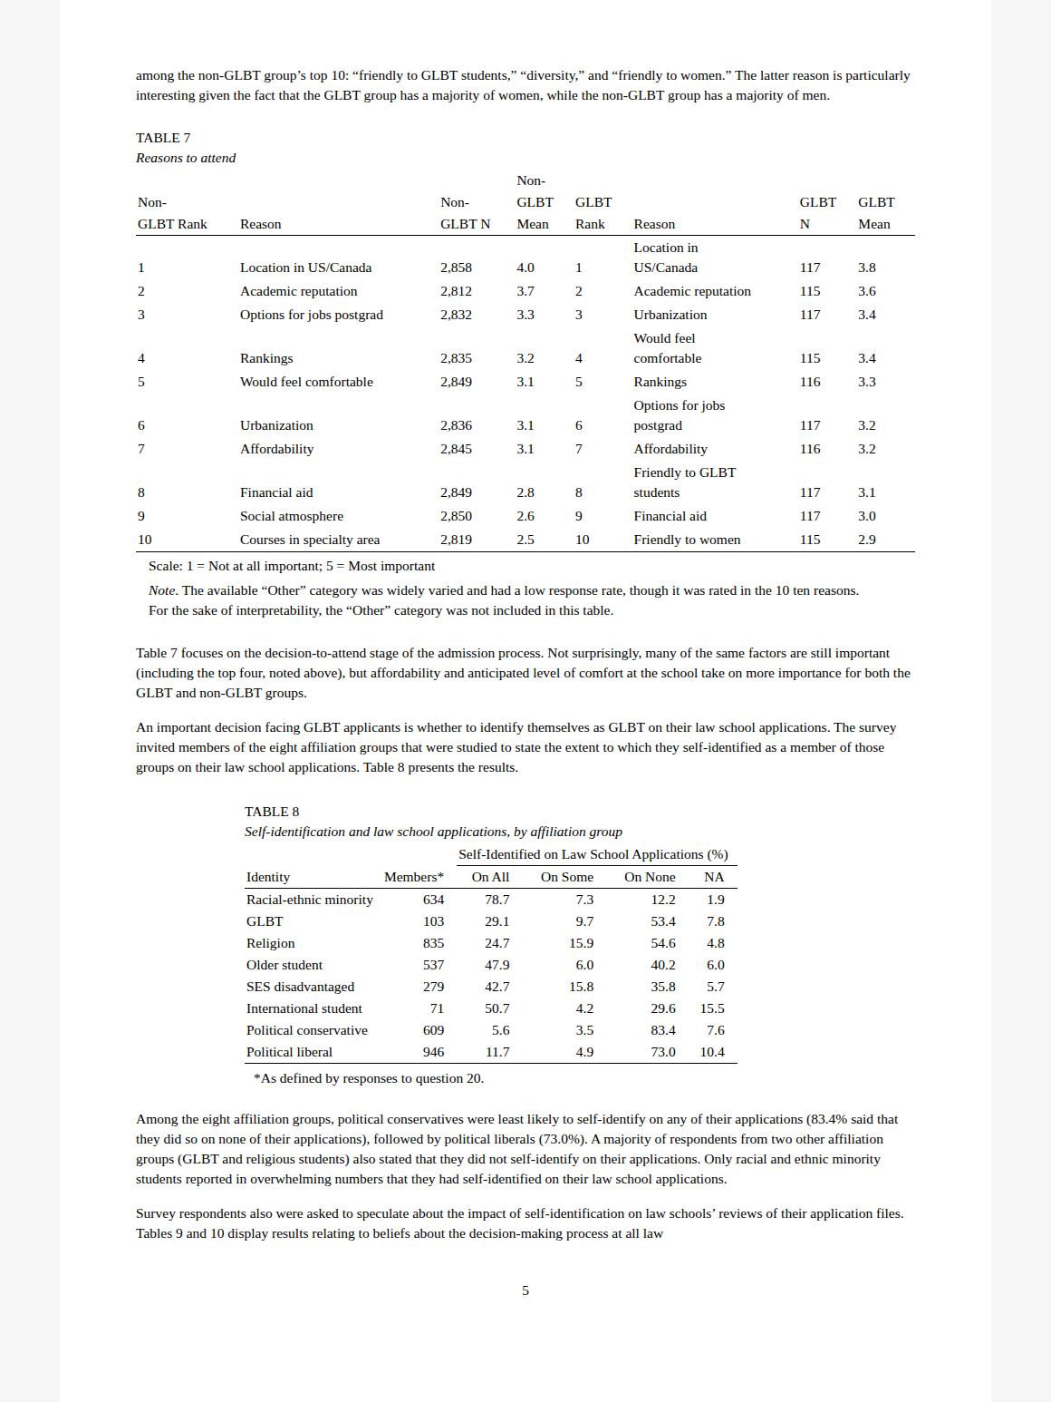among the non-GLBT group’s top 10: “friendly to GLBT students,” “diversity,” and “friendly to women.” The latter reason is particularly interesting given the fact that the GLBT group has a majority of women, while the non-GLBT group has a majority of men.
TABLE 7 Reasons to attend
| | | | Non- | | | | |
| --- | --- | --- | --- | --- | --- | --- | --- |
| Non- | | Non- | GLBT | GLBT | | GLBT | GLBT |
| GLBT Rank | Reason | GLBT N | Mean | Rank | Reason | N | Mean |
| 1 | Location in US/Canada | 2,858 | 4.0 | 1 | Location in US/Canada | 117 | 3.8 |
| 2 | Academic reputation | 2,812 | 3.7 | 2 | Academic reputation | 115 | 3.6 |
| 3 | Options for jobs postgrad | 2,832 | 3.3 | 3 | Urbanization | 117 | 3.4 |
| 4 | Rankings | 2,835 | 3.2 | 4 | Would feel comfortable | 115 | 3.4 |
| 5 | Would feel comfortable | 2,849 | 3.1 | 5 | Rankings | 116 | 3.3 |
| 6 | Urbanization | 2,836 | 3.1 | 6 | Options for jobs postgrad | 117 | 3.2 |
| 7 | Affordability | 2,845 | 3.1 | 7 | Affordability | 116 | 3.2 |
| 8 | Financial aid | 2,849 | 2.8 | 8 | Friendly to GLBT students | 117 | 3.1 |
| 9 | Social atmosphere | 2,850 | 2.6 | 9 | Financial aid | 117 | 3.0 |
| 10 | Courses in specialty area | 2,819 | 2.5 | 10 | Friendly to women | 115 | 2.9 |
Scale: 1 = Not at all important; 5 = Most important
Note. The available “Other” category was widely varied and had a low response rate, though it was rated in the 10 ten reasons.
For the sake of interpretability, the “Other” category was not included in this table.
Table 7 focuses on the decision-to-attend stage of the admission process. Not surprisingly, many of the same factors are still important (including the top four, noted above), but affordability and anticipated level of comfort at the school take on more importance for both the GLBT and non-GLBT groups.
An important decision facing GLBT applicants is whether to identify themselves as GLBT on their law school applications. The survey invited members of the eight affiliation groups that were studied to state the extent to which they self-identified as a member of those groups on their law school applications. Table 8 presents the results.
TABLE 8 Self-identification and law school applications, by affiliation group
| | | Self-Identified on Law School Applications (%) |
| --- | --- | --- |
| Identity | Members* | On All | On Some | On None | NA |
| Racial-ethnic minority | 634 | 78.7 | 7.3 | 12.2 | 1.9 |
| GLBT | 103 | 29.1 | 9.7 | 53.4 | 7.8 |
| Religion | 835 | 24.7 | 15.9 | 54.6 | 4.8 |
| Older student | 537 | 47.9 | 6.0 | 40.2 | 6.0 |
| SES disadvantaged | 279 | 42.7 | 15.8 | 35.8 | 5.7 |
| International student | 71 | 50.7 | 4.2 | 29.6 | 15.5 |
| Political conservative | 609 | 5.6 | 3.5 | 83.4 | 7.6 |
| Political liberal | 946 | 11.7 | 4.9 | 73.0 | 10.4 |
*As defined by responses to question 20.
Among the eight affiliation groups, political conservatives were least likely to self-identify on any of their applications (83.4% said that they did so on none of their applications), followed by political liberals (73.0%). A majority of respondents from two other affiliation groups (GLBT and religious students) also stated that they did not self-identify on their applications. Only racial and ethnic minority students reported in overwhelming numbers that they had self-identified on their law school applications.
Survey respondents also were asked to speculate about the impact of self-identification on law schools’ reviews of their application files. Tables 9 and 10 display results relating to beliefs about the decision-making process at all law
5